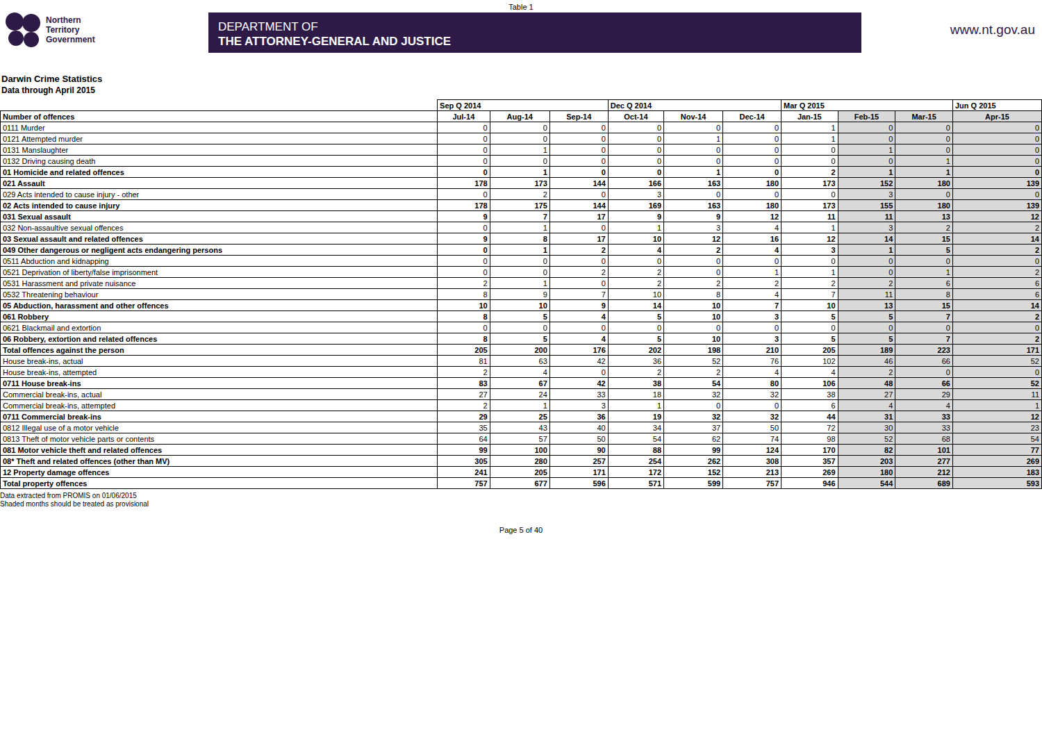Table 1
Northern
Territory
Government
DEPARTMENT OF
THE ATTORNEY-GENERAL AND JUSTICE
www.nt.gov.au
Darwin Crime Statistics
Data through April 2015
| | Sep Q 2014 | Dec Q 2014 | Mar Q 2015 | Jun Q 2015 |
| --- | --- | --- | --- | --- |
| Number of offences | Jul-14 | Aug-14 | Sep-14 | Oct-14 | Nov-14 | Dec-14 | Jan-15 | Feb-15 | Mar-15 | Apr-15 |
| 0111 Murder | 0 | 0 | 0 | 0 | 0 | 0 | 1 | 0 | 0 | 0 |
| 0121 Attempted murder | 0 | 0 | 0 | 0 | 1 | 0 | 1 | 0 | 0 | 0 |
| 0131 Manslaughter | 0 | 1 | 0 | 0 | 0 | 0 | 0 | 1 | 0 | 0 |
| 0132 Driving causing death | 0 | 0 | 0 | 0 | 0 | 0 | 0 | 0 | 1 | 0 |
| 01 Homicide and related offences | 0 | 1 | 0 | 0 | 1 | 0 | 2 | 1 | 1 | 0 |
| 021 Assault | 178 | 173 | 144 | 166 | 163 | 180 | 173 | 152 | 180 | 139 |
| 029 Acts intended to cause injury - other | 0 | 2 | 0 | 3 | 0 | 0 | 0 | 3 | 0 | 0 |
| 02 Acts intended to cause injury | 178 | 175 | 144 | 169 | 163 | 180 | 173 | 155 | 180 | 139 |
| 031 Sexual assault | 9 | 7 | 17 | 9 | 9 | 12 | 11 | 11 | 13 | 12 |
| 032 Non-assaultive sexual offences | 0 | 1 | 0 | 1 | 3 | 4 | 1 | 3 | 2 | 2 |
| 03 Sexual assault and related offences | 9 | 8 | 17 | 10 | 12 | 16 | 12 | 14 | 15 | 14 |
| 049 Other dangerous or negligent acts endangering persons | 0 | 1 | 2 | 4 | 2 | 4 | 3 | 1 | 5 | 2 |
| 0511 Abduction and kidnapping | 0 | 0 | 0 | 0 | 0 | 0 | 0 | 0 | 0 | 0 |
| 0521 Deprivation of liberty/false imprisonment | 0 | 0 | 2 | 2 | 0 | 1 | 1 | 0 | 1 | 2 |
| 0531 Harassment and private nuisance | 2 | 1 | 0 | 2 | 2 | 2 | 2 | 2 | 6 | 6 |
| 0532 Threatening behaviour | 8 | 9 | 7 | 10 | 8 | 4 | 7 | 11 | 8 | 6 |
| 05 Abduction, harassment and other offences | 10 | 10 | 9 | 14 | 10 | 7 | 10 | 13 | 15 | 14 |
| 061 Robbery | 8 | 5 | 4 | 5 | 10 | 3 | 5 | 5 | 7 | 2 |
| 0621 Blackmail and extortion | 0 | 0 | 0 | 0 | 0 | 0 | 0 | 0 | 0 | 0 |
| 06 Robbery, extortion and related offences | 8 | 5 | 4 | 5 | 10 | 3 | 5 | 5 | 7 | 2 |
| Total offences against the person | 205 | 200 | 176 | 202 | 198 | 210 | 205 | 189 | 223 | 171 |
| House break-ins, actual | 81 | 63 | 42 | 36 | 52 | 76 | 102 | 46 | 66 | 52 |
| House break-ins, attempted | 2 | 4 | 0 | 2 | 2 | 4 | 4 | 2 | 0 | 0 |
| 0711 House break-ins | 83 | 67 | 42 | 38 | 54 | 80 | 106 | 48 | 66 | 52 |
| Commercial break-ins, actual | 27 | 24 | 33 | 18 | 32 | 32 | 38 | 27 | 29 | 11 |
| Commercial break-ins, attempted | 2 | 1 | 3 | 1 | 0 | 0 | 6 | 4 | 4 | 1 |
| 0711 Commercial break-ins | 29 | 25 | 36 | 19 | 32 | 32 | 44 | 31 | 33 | 12 |
| 0812 Illegal use of a motor vehicle | 35 | 43 | 40 | 34 | 37 | 50 | 72 | 30 | 33 | 23 |
| 0813 Theft of motor vehicle parts or contents | 64 | 57 | 50 | 54 | 62 | 74 | 98 | 52 | 68 | 54 |
| 081 Motor vehicle theft and related offences | 99 | 100 | 90 | 88 | 99 | 124 | 170 | 82 | 101 | 77 |
| 08* Theft and related offences (other than MV) | 305 | 280 | 257 | 254 | 262 | 308 | 357 | 203 | 277 | 269 |
| 12 Property damage offences | 241 | 205 | 171 | 172 | 152 | 213 | 269 | 180 | 212 | 183 |
| Total property offences | 757 | 677 | 596 | 571 | 599 | 757 | 946 | 544 | 689 | 593 |
Data extracted from PROMIS on 01/06/2015
Shaded months should be treated as provisional
Page 5 of 40